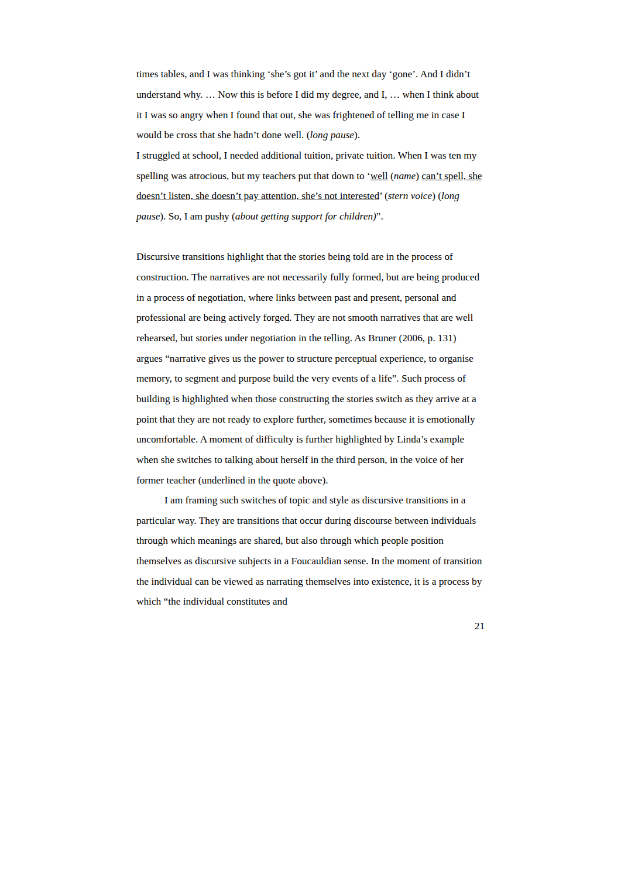times tables, and I was thinking ‘she’s got it’ and the next day ‘gone’. And I didn’t understand why. … Now this is before I did my degree, and I, … when I think about it I was so angry when I found that out, she was frightened of telling me in case I would be cross that she hadn’t done well. (long pause).
I struggled at school, I needed additional tuition, private tuition. When I was ten my spelling was atrocious, but my teachers put that down to ‘well (name) can’t spell, she doesn’t listen, she doesn’t pay attention, she’s not interested’ (stern voice) (long pause). So, I am pushy (about getting support for children)”.
Discursive transitions highlight that the stories being told are in the process of construction. The narratives are not necessarily fully formed, but are being produced in a process of negotiation, where links between past and present, personal and professional are being actively forged. They are not smooth narratives that are well rehearsed, but stories under negotiation in the telling. As Bruner (2006, p. 131) argues “narrative gives us the power to structure perceptual experience, to organise memory, to segment and purpose build the very events of a life”. Such process of building is highlighted when those constructing the stories switch as they arrive at a point that they are not ready to explore further, sometimes because it is emotionally uncomfortable. A moment of difficulty is further highlighted by Linda’s example when she switches to talking about herself in the third person, in the voice of her former teacher (underlined in the quote above).
I am framing such switches of topic and style as discursive transitions in a particular way. They are transitions that occur during discourse between individuals through which meanings are shared, but also through which people position themselves as discursive subjects in a Foucauldian sense. In the moment of transition the individual can be viewed as narrating themselves into existence, it is a process by which “the individual constitutes and
21